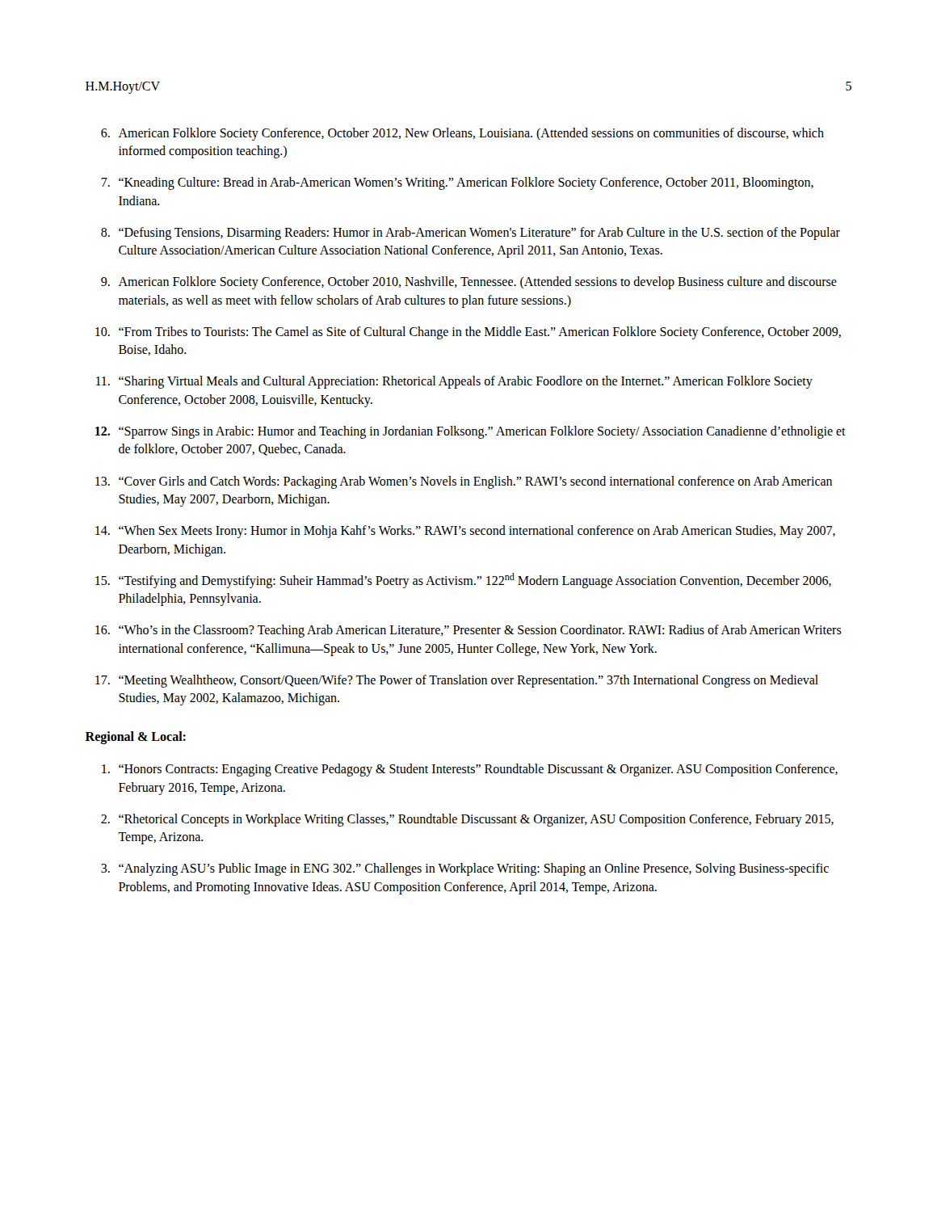H.M.Hoyt/CV 5
American Folklore Society Conference, October 2012, New Orleans, Louisiana. (Attended sessions on communities of discourse, which informed composition teaching.)
“Kneading Culture: Bread in Arab-American Women’s Writing.” American Folklore Society Conference, October 2011, Bloomington, Indiana.
“Defusing Tensions, Disarming Readers: Humor in Arab-American Women's Literature” for Arab Culture in the U.S. section of the Popular Culture Association/American Culture Association National Conference, April 2011, San Antonio, Texas.
American Folklore Society Conference, October 2010, Nashville, Tennessee. (Attended sessions to develop Business culture and discourse materials, as well as meet with fellow scholars of Arab cultures to plan future sessions.)
“From Tribes to Tourists: The Camel as Site of Cultural Change in the Middle East.” American Folklore Society Conference, October 2009, Boise, Idaho.
“Sharing Virtual Meals and Cultural Appreciation: Rhetorical Appeals of Arabic Foodlore on the Internet.” American Folklore Society Conference, October 2008, Louisville, Kentucky.
“Sparrow Sings in Arabic: Humor and Teaching in Jordanian Folksong.” American Folklore Society/ Association Canadienne d’ethnoligie et de folklore, October 2007, Quebec, Canada.
“Cover Girls and Catch Words: Packaging Arab Women’s Novels in English.” RAWI’s second international conference on Arab American Studies, May 2007, Dearborn, Michigan.
“When Sex Meets Irony: Humor in Mohja Kahf’s Works.” RAWI’s second international conference on Arab American Studies, May 2007, Dearborn, Michigan.
“Testifying and Demystifying: Suheir Hammad’s Poetry as Activism.” 122nd Modern Language Association Convention, December 2006, Philadelphia, Pennsylvania.
“Who’s in the Classroom? Teaching Arab American Literature,” Presenter & Session Coordinator. RAWI: Radius of Arab American Writers international conference, “Kallimuna—Speak to Us,” June 2005, Hunter College, New York, New York.
“Meeting Wealhtheow, Consort/Queen/Wife? The Power of Translation over Representation.” 37th International Congress on Medieval Studies, May 2002, Kalamazoo, Michigan.
Regional & Local:
“Honors Contracts: Engaging Creative Pedagogy & Student Interests” Roundtable Discussant & Organizer. ASU Composition Conference, February 2016, Tempe, Arizona.
“Rhetorical Concepts in Workplace Writing Classes,” Roundtable Discussant & Organizer, ASU Composition Conference, February 2015, Tempe, Arizona.
“Analyzing ASU’s Public Image in ENG 302.” Challenges in Workplace Writing: Shaping an Online Presence, Solving Business-specific Problems, and Promoting Innovative Ideas. ASU Composition Conference, April 2014, Tempe, Arizona.